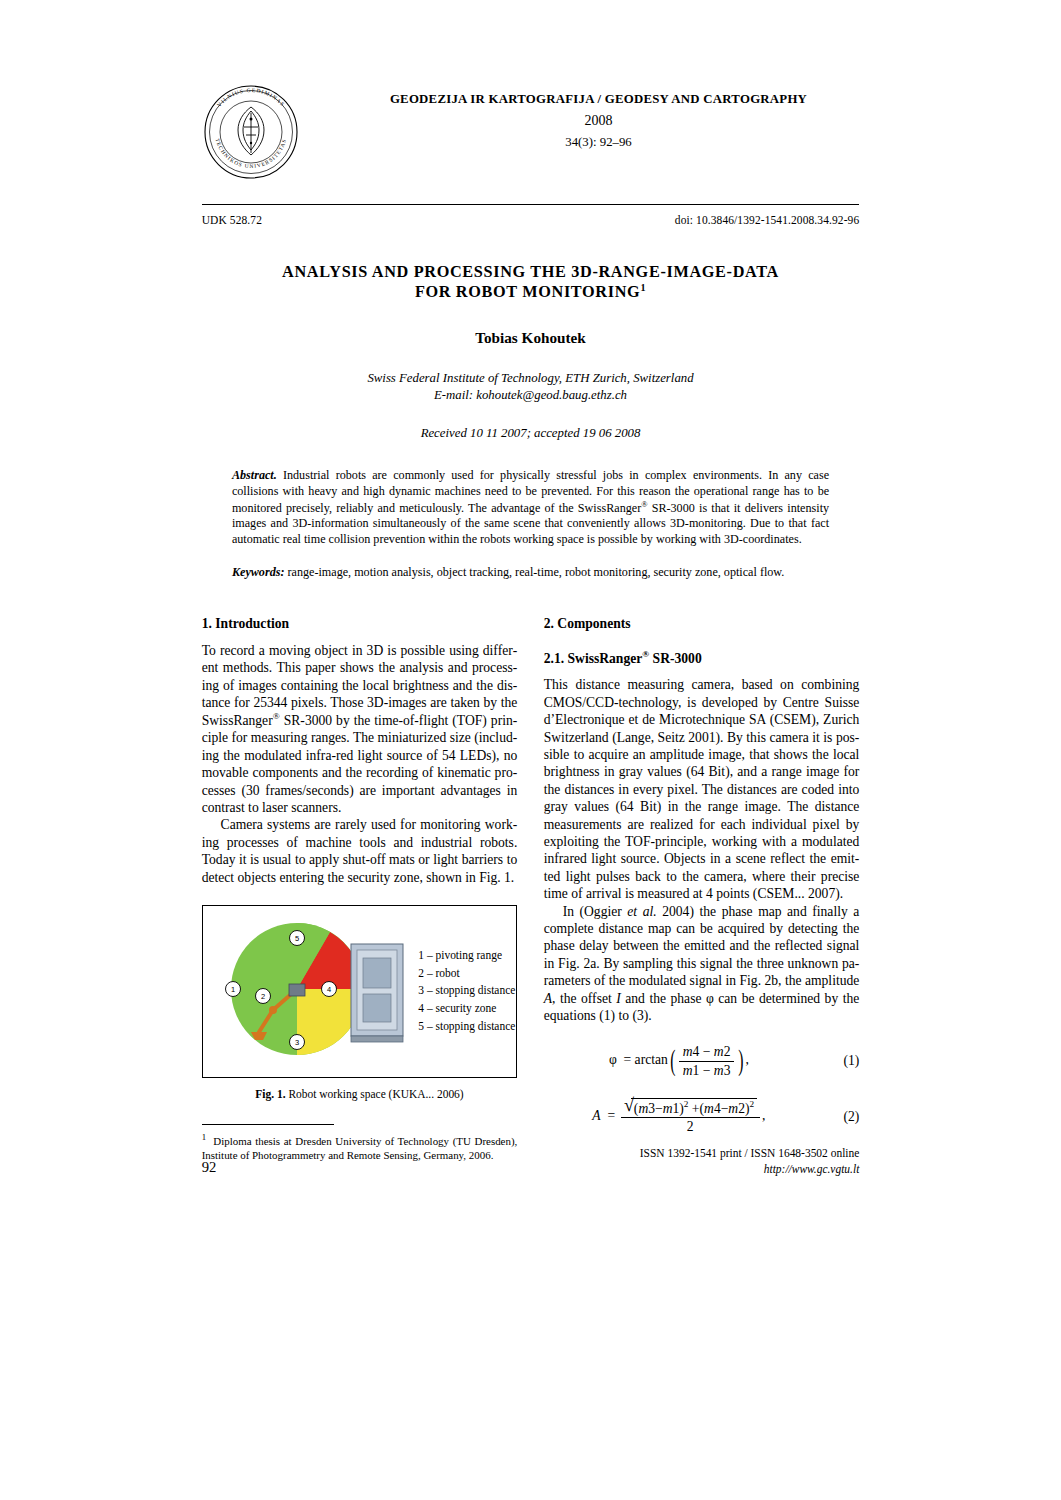VILNIUS GEDIMINAS TECHNIKOS UNIVERSITETAS
GEODEZIJA IR KARTOGRAFIJA / GEODESY AND CARTOGRAPHY
2008
34(3): 92–96
UDK 528.72 doi: 10.3846/1392-1541.2008.34.92-96
Analysis and processing the 3D-range-image-data
for robot monitoring1
Tobias Kohoutek
Swiss Federal Institute of Technology, ETH Zurich, Switzerland
E-mail: kohoutek@geod.baug.ethz.ch
Received 10 11 2007; accepted 19 06 2008
Abstract. Industrial robots are commonly used for physically stressful jobs in complex environments. In any case collisions with heavy and high dynamic machines need to be prevented. For this reason the operational range has to be monitored precisely, reliably and meticulously. The advantage of the SwissRanger® SR-3000 is that it delivers intensity images and 3D-information simultaneously of the same scene that conveniently allows 3D-monitoring. Due to that fact automatic real time collision prevention within the robots working space is possible by working with 3D-coordinates.
Keywords: range-image, motion analysis, object tracking, real-time, robot monitoring, security zone, optical flow.
1. Introduction
To record a moving object in 3D is possible using different methods. This paper shows the analysis and processing of images containing the local brightness and the distance for 25344 pixels. Those 3D-images are taken by the SwissRanger® SR-3000 by the time-of-flight (TOF) principle for measuring ranges. The miniaturized size (including the modulated infra-red light source of 54 LEDs), no movable components and the recording of kinematic processes (30 frames/seconds) are important advantages in contrast to laser scanners.
Camera systems are rarely used for monitoring working processes of machine tools and industrial robots. Today it is usual to apply shut-off mats or light barriers to detect objects entering the security zone, shown in Fig. 1.
1 2 3 4 5
1 – pivoting range
2 – robot
3 – stopping distance
4 – security zone
5 – stopping distance
Fig. 1. Robot working space (KUKA... 2006)
1 Diploma thesis at Dresden University of Technology (TU Dresden), Institute of Photogrammetry and Remote Sensing, Germany, 2006.
2. Components
2.1. SwissRanger® SR-3000
This distance measuring camera, based on combining CMOS/CCD-technology, is developed by Centre Suisse d’Electronique et de Microtechnique SA (CSEM), Zurich Switzerland (Lange, Seitz 2001). By this camera it is possible to acquire an amplitude image, that shows the local brightness in gray values (64 Bit), and a range image for the distances in every pixel. The distances are coded into gray values (64 Bit) in the range image. The distance measurements are realized for each individual pixel by exploiting the TOF-principle, working with a modulated infrared light source. Objects in a scene reflect the emitted light pulses back to the camera, where their precise time of arrival is measured at 4 points (CSEM... 2007).
In (Oggier et al. 2004) the phase map and finally a complete distance map can be acquired by detecting the phase delay between the emitted and the reflected signal in Fig. 2a. By sampling this signal the three unknown parameters of the modulated signal in Fig. 2b, the amplitude A, the offset I and the phase φ can be determined by the equations (1) to (3).
φ = arctan(m4 − m2 m1 − m3),
(1)
A = (m3−m1)2 +(m4−m2)22,
(2)
92
ISSN 1392-1541 print / ISSN 1648-3502 online
http://www.gc.vgtu.lt